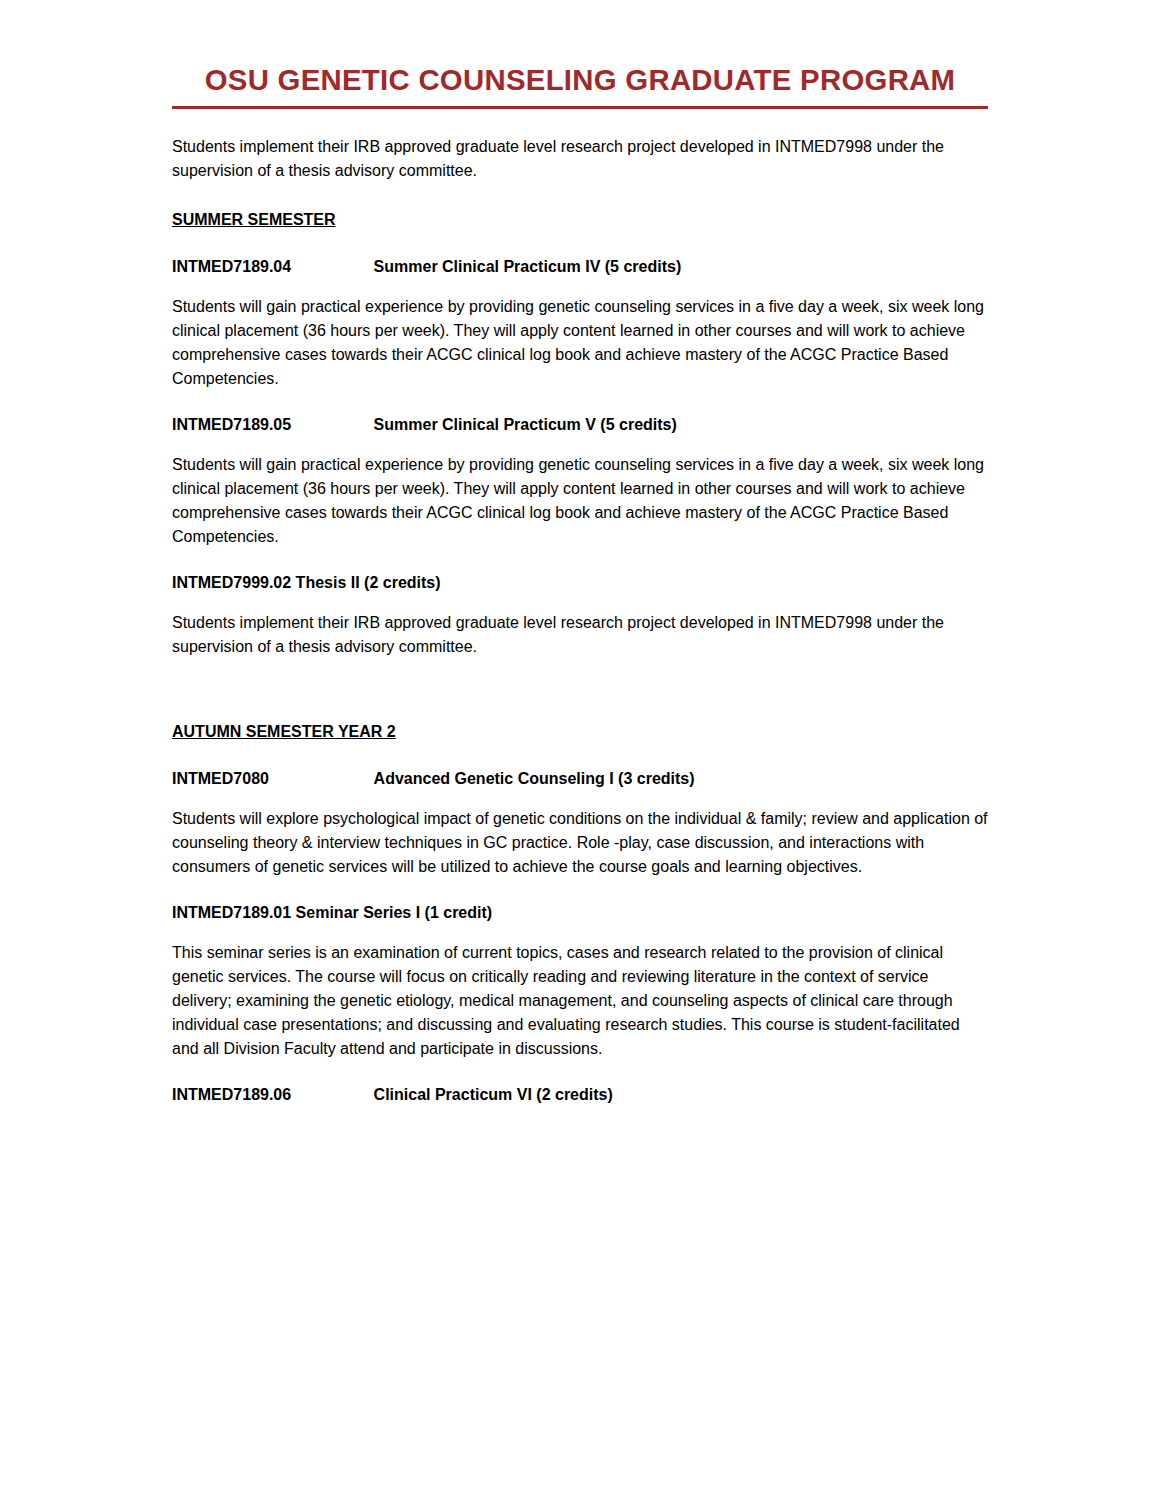OSU Genetic Counseling Graduate Program
Students implement their IRB approved graduate level research project developed in INTMED7998 under the supervision of a thesis advisory committee.
SUMMER SEMESTER
INTMED7189.04 Summer Clinical Practicum IV (5 credits)
Students will gain practical experience by providing genetic counseling services in a five day a week, six week long clinical placement (36 hours per week). They will apply content learned in other courses and will work to achieve comprehensive cases towards their ACGC clinical log book and achieve mastery of the ACGC Practice Based Competencies.
INTMED7189.05 Summer Clinical Practicum V (5 credits)
Students will gain practical experience by providing genetic counseling services in a five day a week, six week long clinical placement (36 hours per week). They will apply content learned in other courses and will work to achieve comprehensive cases towards their ACGC clinical log book and achieve mastery of the ACGC Practice Based Competencies.
INTMED7999.02 Thesis II (2 credits)
Students implement their IRB approved graduate level research project developed in INTMED7998 under the supervision of a thesis advisory committee.
AUTUMN SEMESTER YEAR 2
INTMED7080 Advanced Genetic Counseling I (3 credits)
Students will explore psychological impact of genetic conditions on the individual & family; review and application of counseling theory & interview techniques in GC practice. Role -play, case discussion, and interactions with consumers of genetic services will be utilized to achieve the course goals and learning objectives.
INTMED7189.01 Seminar Series I (1 credit)
This seminar series is an examination of current topics, cases and research related to the provision of clinical genetic services. The course will focus on critically reading and reviewing literature in the context of service delivery; examining the genetic etiology, medical management, and counseling aspects of clinical care through individual case presentations; and discussing and evaluating research studies. This course is student-facilitated and all Division Faculty attend and participate in discussions.
INTMED7189.06 Clinical Practicum VI (2 credits)